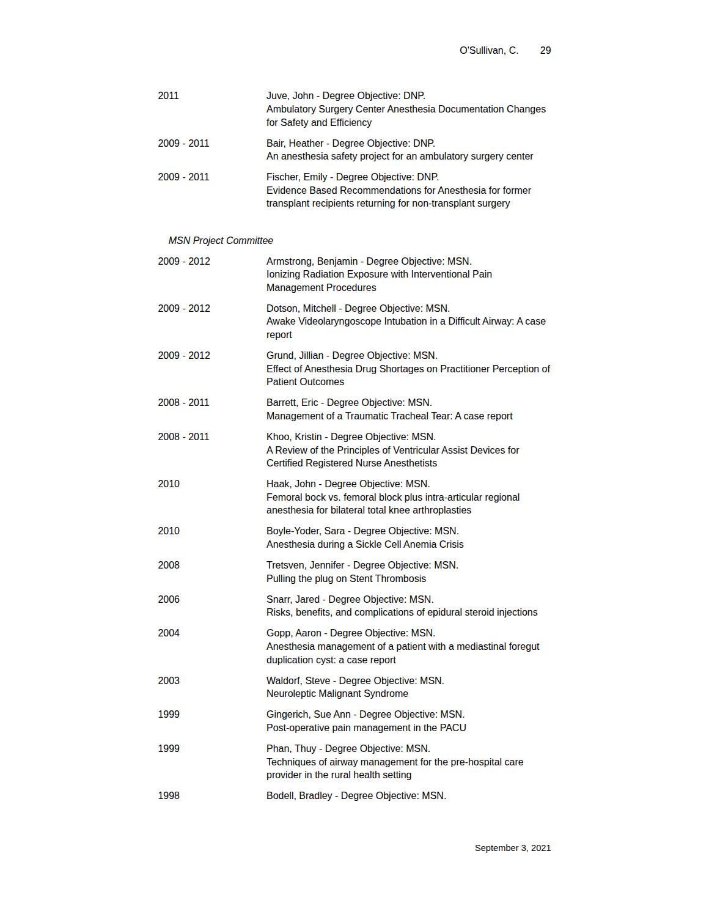O'Sullivan, C. 29
| 2011 | Juve, John - Degree Objective: DNP. Ambulatory Surgery Center Anesthesia Documentation Changes for Safety and Efficiency |
| 2009 - 2011 | Bair, Heather - Degree Objective: DNP. An anesthesia safety project for an ambulatory surgery center |
| 2009 - 2011 | Fischer, Emily - Degree Objective: DNP. Evidence Based Recommendations for Anesthesia for former transplant recipients returning for non-transplant surgery |
MSN Project Committee
| 2009 - 2012 | Armstrong, Benjamin - Degree Objective: MSN. Ionizing Radiation Exposure with Interventional Pain Management Procedures |
| 2009 - 2012 | Dotson, Mitchell - Degree Objective: MSN. Awake Videolaryngoscope Intubation in a Difficult Airway: A case report |
| 2009 - 2012 | Grund, Jillian - Degree Objective: MSN. Effect of Anesthesia Drug Shortages on Practitioner Perception of Patient Outcomes |
| 2008 - 2011 | Barrett, Eric - Degree Objective: MSN. Management of a Traumatic Tracheal Tear: A case report |
| 2008 - 2011 | Khoo, Kristin - Degree Objective: MSN. A Review of the Principles of Ventricular Assist Devices for Certified Registered Nurse Anesthetists |
| 2010 | Haak, John - Degree Objective: MSN. Femoral bock vs. femoral block plus intra-articular regional anesthesia for bilateral total knee arthroplasties |
| 2010 | Boyle-Yoder, Sara - Degree Objective: MSN. Anesthesia during a Sickle Cell Anemia Crisis |
| 2008 | Tretsven, Jennifer - Degree Objective: MSN. Pulling the plug on Stent Thrombosis |
| 2006 | Snarr, Jared - Degree Objective: MSN. Risks, benefits, and complications of epidural steroid injections |
| 2004 | Gopp, Aaron - Degree Objective: MSN. Anesthesia management of a patient with a mediastinal foregut duplication cyst: a case report |
| 2003 | Waldorf, Steve - Degree Objective: MSN. Neuroleptic Malignant Syndrome |
| 1999 | Gingerich, Sue Ann - Degree Objective: MSN. Post-operative pain management in the PACU |
| 1999 | Phan, Thuy - Degree Objective: MSN. Techniques of airway management for the pre-hospital care provider in the rural health setting |
| 1998 | Bodell, Bradley - Degree Objective: MSN. |
September 3, 2021